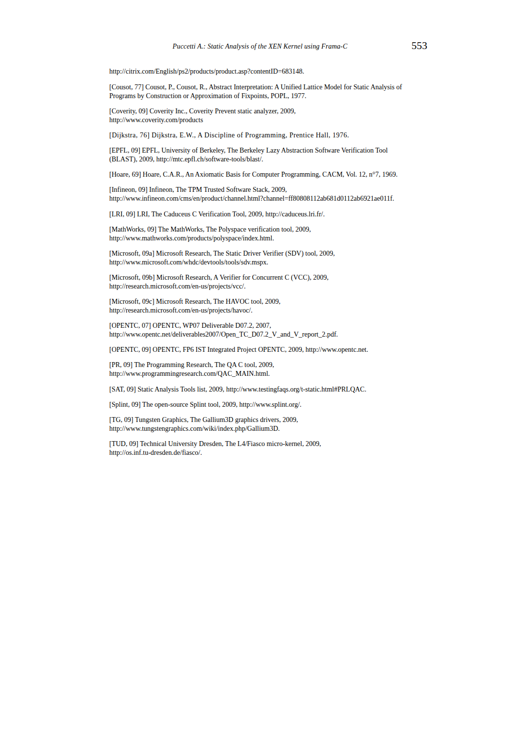Puccetti A.: Static Analysis of the XEN Kernel using Frama-C 553
http://citrix.com/English/ps2/products/product.asp?contentID=683148.
[Cousot, 77] Cousot, P., Cousot, R., Abstract Interpretation: A Unified Lattice Model for Static Analysis of Programs by Construction or Approximation of Fixpoints, POPL, 1977.
[Coverity, 09] Coverity Inc., Coverity Prevent static analyzer, 2009,
http://www.coverity.com/products
[Dijkstra, 76] Dijkstra, E.W., A Discipline of Programming, Prentice Hall, 1976.
[EPFL, 09] EPFL, University of Berkeley, The Berkeley Lazy Abstraction Software Verification Tool (BLAST), 2009, http://mtc.epfl.ch/software-tools/blast/.
[Hoare, 69] Hoare, C.A.R., An Axiomatic Basis for Computer Programming, CACM, Vol. 12, n°7, 1969.
[Infineon, 09] Infineon, The TPM Trusted Software Stack, 2009,
http://www.infineon.com/cms/en/product/channel.html?channel=ff80808112ab681d0112ab6921ae011f.
[LRI, 09] LRI, The Caduceus C Verification Tool, 2009, http://caduceus.lri.fr/.
[MathWorks, 09] The MathWorks, The Polyspace verification tool, 2009,
http://www.mathworks.com/products/polyspace/index.html.
[Microsoft, 09a] Microsoft Research, The Static Driver Verifier (SDV) tool, 2009,
http://www.microsoft.com/whdc/devtools/tools/sdv.mspx.
[Microsoft, 09b] Microsoft Research, A Verifier for Concurrent C (VCC), 2009,
http://research.microsoft.com/en-us/projects/vcc/.
[Microsoft, 09c] Microsoft Research, The HAVOC tool, 2009,
http://research.microsoft.com/en-us/projects/havoc/.
[OPENTC, 07] OPENTC, WP07 Deliverable D07.2, 2007,
http://www.opentc.net/deliverables2007/Open_TC_D07.2_V_and_V_report_2.pdf.
[OPENTC, 09] OPENTC, FP6 IST Integrated Project OPENTC, 2009, http://www.opentc.net.
[PR, 09] The Programming Research, The QA C tool, 2009,
http://www.programmingresearch.com/QAC_MAIN.html.
[SAT, 09] Static Analysis Tools list, 2009, http://www.testingfaqs.org/t-static.html#PRLQAC.
[Splint, 09] The open-source Splint tool, 2009, http://www.splint.org/.
[TG, 09] Tungsten Graphics, The Gallium3D graphics drivers, 2009,
http://www.tungstengraphics.com/wiki/index.php/Gallium3D.
[TUD, 09] Technical University Dresden, The L4/Fiasco micro-kernel, 2009,
http://os.inf.tu-dresden.de/fiasco/.